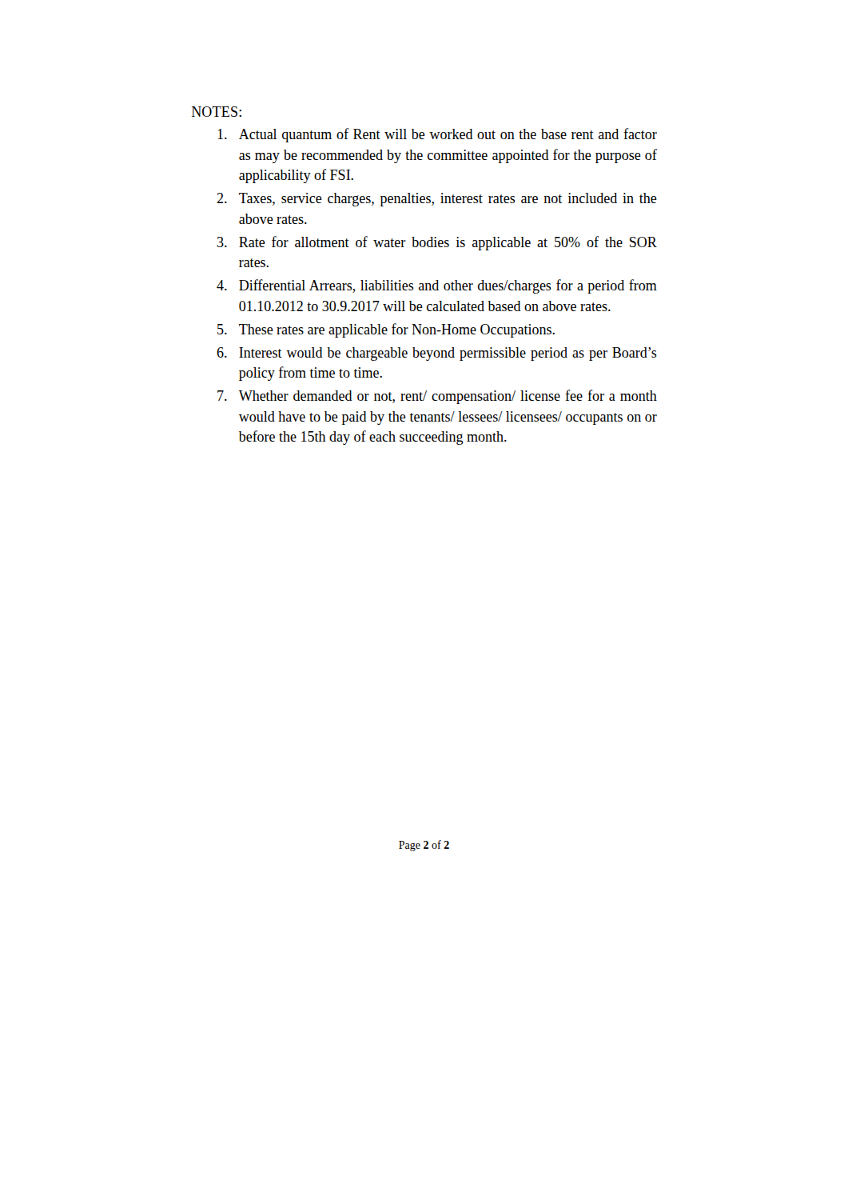NOTES:
Actual quantum of Rent will be worked out on the base rent and factor as may be recommended by the committee appointed for the purpose of applicability of FSI.
Taxes, service charges, penalties, interest rates are not included in the above rates.
Rate for allotment of water bodies is applicable at 50% of the SOR rates.
Differential Arrears, liabilities and other dues/charges for a period from 01.10.2012 to 30.9.2017 will be calculated based on above rates.
These rates are applicable for Non-Home Occupations.
Interest would be chargeable beyond permissible period as per Board’s policy from time to time.
Whether demanded or not, rent/ compensation/ license fee for a month would have to be paid by the tenants/ lessees/ licensees/ occupants on or before the 15th day of each succeeding month.
Page 2 of 2